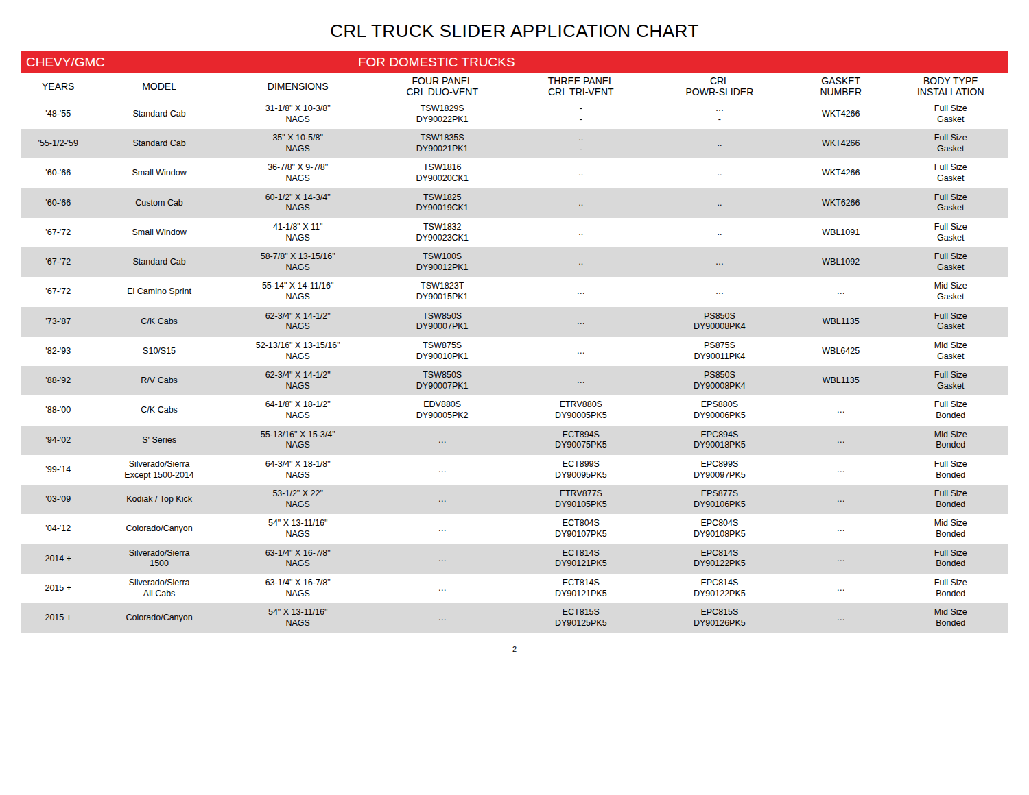CRL TRUCK SLIDER APPLICATION CHART
| CHEVY/GMC | FOR DOMESTIC TRUCKS | |
| YEARS | MODEL | DIMENSIONS | FOUR PANEL CRL DUO-VENT | THREE PANEL CRL TRI-VENT | CRL POWR-SLIDER | GASKET NUMBER | BODY TYPE INSTALLATION |
| '48-'55 | Standard Cab | 31-1/8" X 10-3/8" NAGS | TSW1829S DY90022PK1 | - - | … - | WKT4266 | Full Size Gasket |
| '55-1/2-'59 | Standard Cab | 35" X 10-5/8" NAGS | TSW1835S DY90021PK1 | .. - | .. | WKT4266 | Full Size Gasket |
| '60-'66 | Small Window | 36-7/8" X 9-7/8" NAGS | TSW1816 DY90020CK1 | .. | .. | WKT4266 | Full Size Gasket |
| '60-'66 | Custom Cab | 60-1/2" X 14-3/4" NAGS | TSW1825 DY90019CK1 | .. | .. | WKT6266 | Full Size Gasket |
| '67-'72 | Small Window | 41-1/8" X 11" NAGS | TSW1832 DY90023CK1 | .. | .. | WBL1091 | Full Size Gasket |
| '67-'72 | Standard Cab | 58-7/8" X 13-15/16" NAGS | TSW100S DY90012PK1 | .. | … | WBL1092 | Full Size Gasket |
| '67-'72 | El Camino Sprint | 55-14" X 14-11/16" NAGS | TSW1823T DY90015PK1 | … | … | … | Mid Size Gasket |
| '73-'87 | C/K Cabs | 62-3/4" X 14-1/2" NAGS | TSW850S DY90007PK1 | … | PS850S DY90008PK4 | WBL1135 | Full Size Gasket |
| '82-'93 | S10/S15 | 52-13/16" X 13-15/16" NAGS | TSW875S DY90010PK1 | … | PS875S DY90011PK4 | WBL6425 | Mid Size Gasket |
| '88-'92 | R/V Cabs | 62-3/4" X 14-1/2" NAGS | TSW850S DY90007PK1 | … | PS850S DY90008PK4 | WBL1135 | Full Size Gasket |
| '88-'00 | C/K Cabs | 64-1/8" X 18-1/2" NAGS | EDV880S DY90005PK2 | ETRV880S DY90005PK5 | EPS880S DY90006PK5 | … | Full Size Bonded |
| '94-'02 | S' Series | 55-13/16" X 15-3/4" NAGS | … | ECT894S DY90075PK5 | EPC894S DY90018PK5 | … | Mid Size Bonded |
| '99-'14 | Silverado/Sierra Except 1500-2014 | 64-3/4" X 18-1/8" NAGS | … | ECT899S DY90095PK5 | EPC899S DY90097PK5 | … | Full Size Bonded |
| '03-'09 | Kodiak / Top Kick | 53-1/2" X 22" NAGS | … | ETRV877S DY90105PK5 | EPS877S DY90106PK5 | … | Full Size Bonded |
| '04-'12 | Colorado/Canyon | 54" X 13-11/16" NAGS | … | ECT804S DY90107PK5 | EPC804S DY90108PK5 | … | Mid Size Bonded |
| 2014 + | Silverado/Sierra 1500 | 63-1/4" X 16-7/8" NAGS | … | ECT814S DY90121PK5 | EPC814S DY90122PK5 | … | Full Size Bonded |
| 2015 + | Silverado/Sierra All Cabs | 63-1/4" X 16-7/8" NAGS | … | ECT814S DY90121PK5 | EPC814S DY90122PK5 | … | Full Size Bonded |
| 2015 + | Colorado/Canyon | 54" X 13-11/16" NAGS | … | ECT815S DY90125PK5 | EPC815S DY90126PK5 | … | Mid Size Bonded |
2